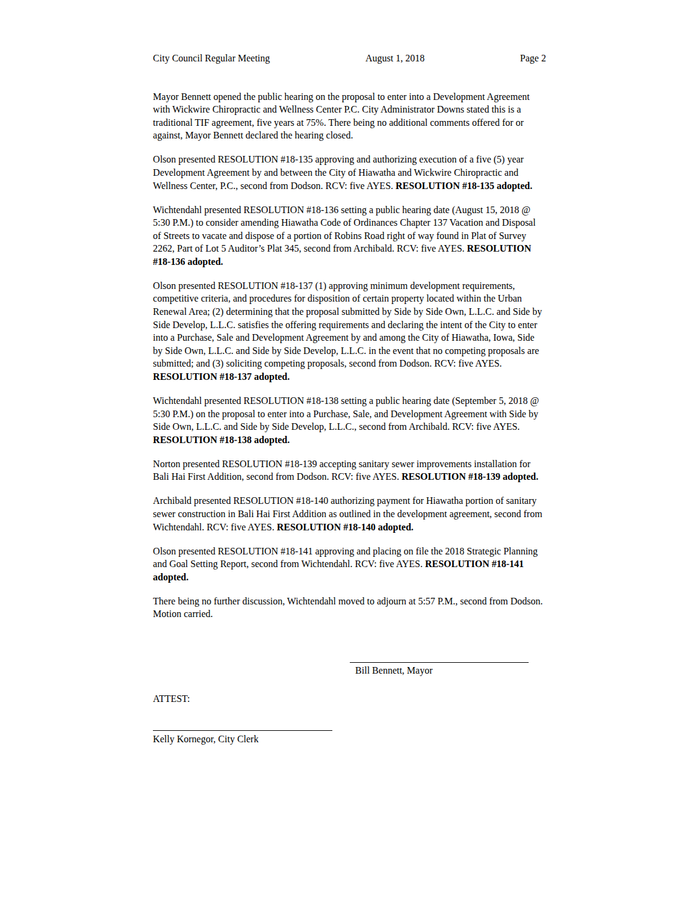City Council Regular Meeting
August 1, 2018
Page 2
Mayor Bennett opened the public hearing on the proposal to enter into a Development Agreement with Wickwire Chiropractic and Wellness Center P.C. City Administrator Downs stated this is a traditional TIF agreement, five years at 75%. There being no additional comments offered for or against, Mayor Bennett declared the hearing closed.
Olson presented RESOLUTION #18-135 approving and authorizing execution of a five (5) year Development Agreement by and between the City of Hiawatha and Wickwire Chiropractic and Wellness Center, P.C., second from Dodson. RCV: five AYES. RESOLUTION #18-135 adopted.
Wichtendahl presented RESOLUTION #18-136 setting a public hearing date (August 15, 2018 @ 5:30 P.M.) to consider amending Hiawatha Code of Ordinances Chapter 137 Vacation and Disposal of Streets to vacate and dispose of a portion of Robins Road right of way found in Plat of Survey 2262, Part of Lot 5 Auditor’s Plat 345, second from Archibald. RCV: five AYES. RESOLUTION #18-136 adopted.
Olson presented RESOLUTION #18-137 (1) approving minimum development requirements, competitive criteria, and procedures for disposition of certain property located within the Urban Renewal Area; (2) determining that the proposal submitted by Side by Side Own, L.L.C. and Side by Side Develop, L.L.C. satisfies the offering requirements and declaring the intent of the City to enter into a Purchase, Sale and Development Agreement by and among the City of Hiawatha, Iowa, Side by Side Own, L.L.C. and Side by Side Develop, L.L.C. in the event that no competing proposals are submitted; and (3) soliciting competing proposals, second from Dodson. RCV: five AYES. RESOLUTION #18-137 adopted.
Wichtendahl presented RESOLUTION #18-138 setting a public hearing date (September 5, 2018 @ 5:30 P.M.) on the proposal to enter into a Purchase, Sale, and Development Agreement with Side by Side Own, L.L.C. and Side by Side Develop, L.L.C., second from Archibald. RCV: five AYES. RESOLUTION #18-138 adopted.
Norton presented RESOLUTION #18-139 accepting sanitary sewer improvements installation for Bali Hai First Addition, second from Dodson. RCV: five AYES. RESOLUTION #18-139 adopted.
Archibald presented RESOLUTION #18-140 authorizing payment for Hiawatha portion of sanitary sewer construction in Bali Hai First Addition as outlined in the development agreement, second from Wichtendahl. RCV: five AYES. RESOLUTION #18-140 adopted.
Olson presented RESOLUTION #18-141 approving and placing on file the 2018 Strategic Planning and Goal Setting Report, second from Wichtendahl. RCV: five AYES. RESOLUTION #18-141 adopted.
There being no further discussion, Wichtendahl moved to adjourn at 5:57 P.M., second from Dodson. Motion carried.
Bill Bennett, Mayor
ATTEST:
Kelly Kornegor, City Clerk